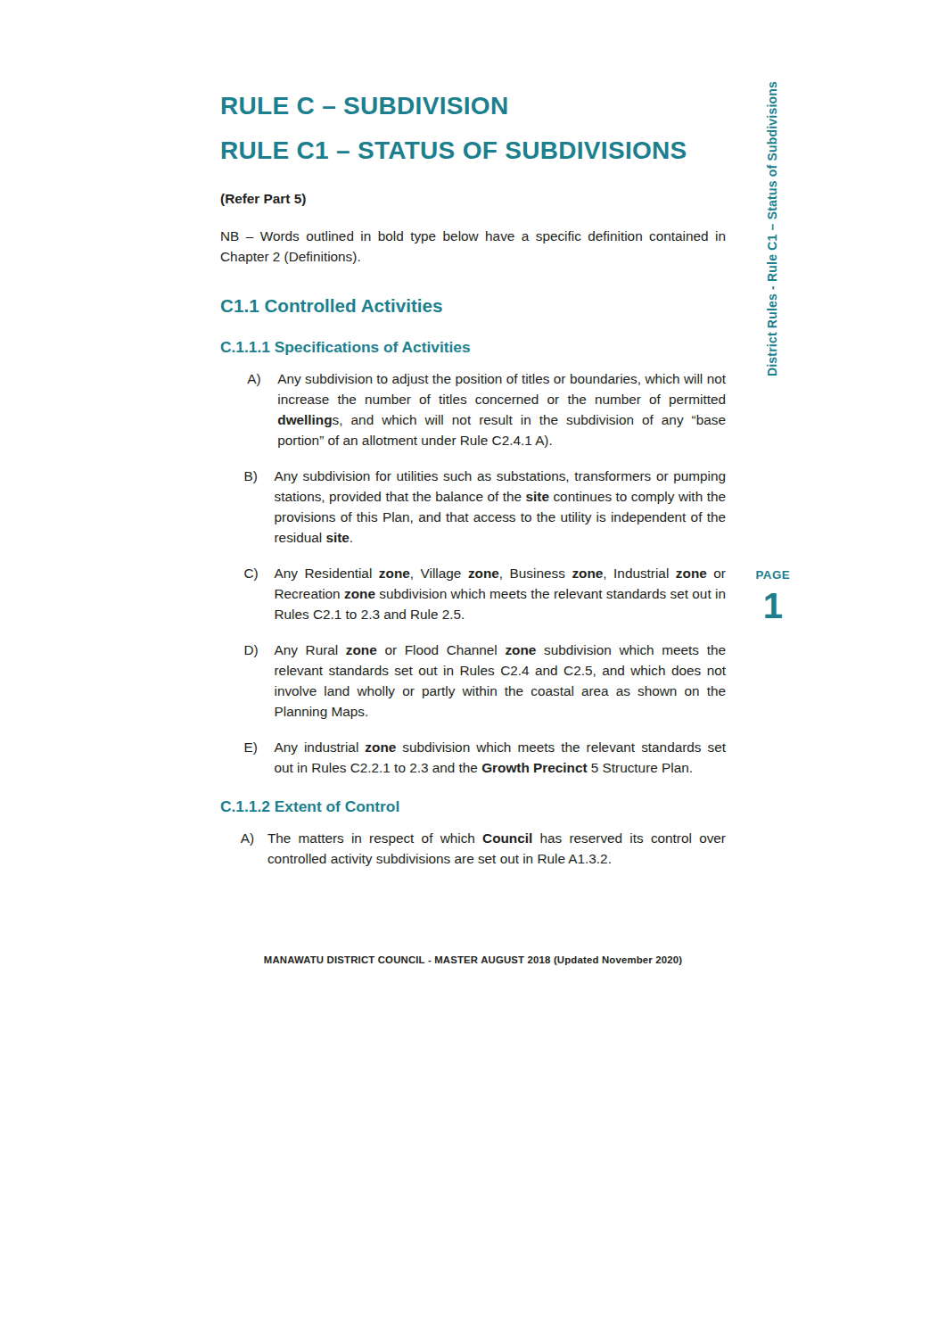District Rules - Rule C1 – Status of Subdivisions
PAGE
1
RULE C – SUBDIVISION
RULE C1 – STATUS OF SUBDIVISIONS
(Refer Part 5)
NB – Words outlined in bold type below have a specific definition contained in Chapter 2 (Definitions).
C1.1 Controlled Activities
C.1.1.1 Specifications of Activities
A) Any subdivision to adjust the position of titles or boundaries, which will not increase the number of titles concerned or the number of permitted dwellings, and which will not result in the subdivision of any “base portion” of an allotment under Rule C2.4.1 A).
B) Any subdivision for utilities such as substations, transformers or pumping stations, provided that the balance of the site continues to comply with the provisions of this Plan, and that access to the utility is independent of the residual site.
C) Any Residential zone, Village zone, Business zone, Industrial zone or Recreation zone subdivision which meets the relevant standards set out in Rules C2.1 to 2.3 and Rule 2.5.
D) Any Rural zone or Flood Channel zone subdivision which meets the relevant standards set out in Rules C2.4 and C2.5, and which does not involve land wholly or partly within the coastal area as shown on the Planning Maps.
E) Any industrial zone subdivision which meets the relevant standards set out in Rules C2.2.1 to 2.3 and the Growth Precinct 5 Structure Plan.
C.1.1.2 Extent of Control
A) The matters in respect of which Council has reserved its control over controlled activity subdivisions are set out in Rule A1.3.2.
MANAWATU DISTRICT COUNCIL - MASTER AUGUST 2018 (Updated November 2020)